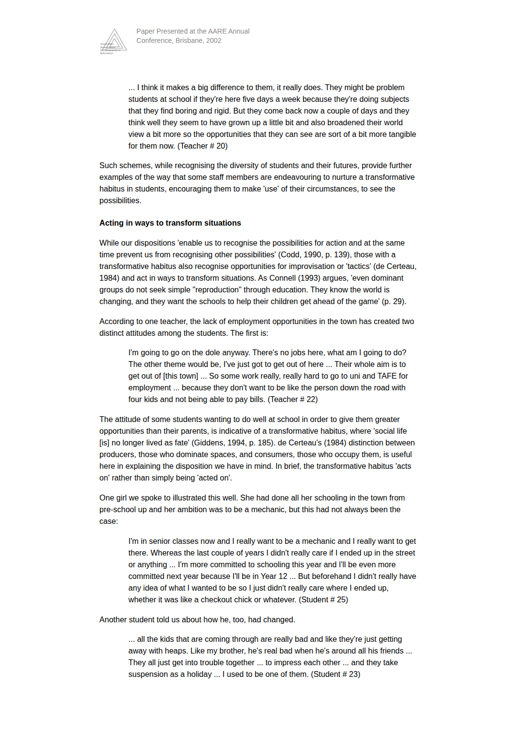Australian Association
for Research in Education
Paper Presented at the AARE Annual
Conference, Brisbane, 2002
... I think it makes a big difference to them, it really does. They might be problem students at school if they're here five days a week because they're doing subjects that they find boring and rigid. But they come back now a couple of days and they think well they seem to have grown up a little bit and also broadened their world view a bit more so the opportunities that they can see are sort of a bit more tangible for them now. (Teacher # 20)
Such schemes, while recognising the diversity of students and their futures, provide further examples of the way that some staff members are endeavouring to nurture a transformative habitus in students, encouraging them to make 'use' of their circumstances, to see the possibilities.
Acting in ways to transform situations
While our dispositions 'enable us to recognise the possibilities for action and at the same time prevent us from recognising other possibilities' (Codd, 1990, p. 139), those with a transformative habitus also recognise opportunities for improvisation or 'tactics' (de Certeau, 1984) and act in ways to transform situations. As Connell (1993) argues, 'even dominant groups do not seek simple "reproduction" through education. They know the world is changing, and they want the schools to help their children get ahead of the game' (p. 29).
According to one teacher, the lack of employment opportunities in the town has created two distinct attitudes among the students. The first is:
I'm going to go on the dole anyway. There's no jobs here, what am I going to do? The other theme would be, I've just got to get out of here ... Their whole aim is to get out of [this town] ... So some work really, really hard to go to uni and TAFE for employment ... because they don't want to be like the person down the road with four kids and not being able to pay bills. (Teacher # 22)
The attitude of some students wanting to do well at school in order to give them greater opportunities than their parents, is indicative of a transformative habitus, where 'social life [is] no longer lived as fate' (Giddens, 1994, p. 185). de Certeau's (1984) distinction between producers, those who dominate spaces, and consumers, those who occupy them, is useful here in explaining the disposition we have in mind. In brief, the transformative habitus 'acts on' rather than simply being 'acted on'.
One girl we spoke to illustrated this well. She had done all her schooling in the town from pre-school up and her ambition was to be a mechanic, but this had not always been the case:
I'm in senior classes now and I really want to be a mechanic and I really want to get there. Whereas the last couple of years I didn't really care if I ended up in the street or anything ... I'm more committed to schooling this year and I'll be even more committed next year because I'll be in Year 12 ... But beforehand I didn't really have any idea of what I wanted to be so I just didn't really care where I ended up, whether it was like a checkout chick or whatever. (Student # 25)
Another student told us about how he, too, had changed.
... all the kids that are coming through are really bad and like they're just getting away with heaps. Like my brother, he's real bad when he's around all his friends ... They all just get into trouble together ... to impress each other ... and they take suspension as a holiday ... I used to be one of them. (Student # 23)